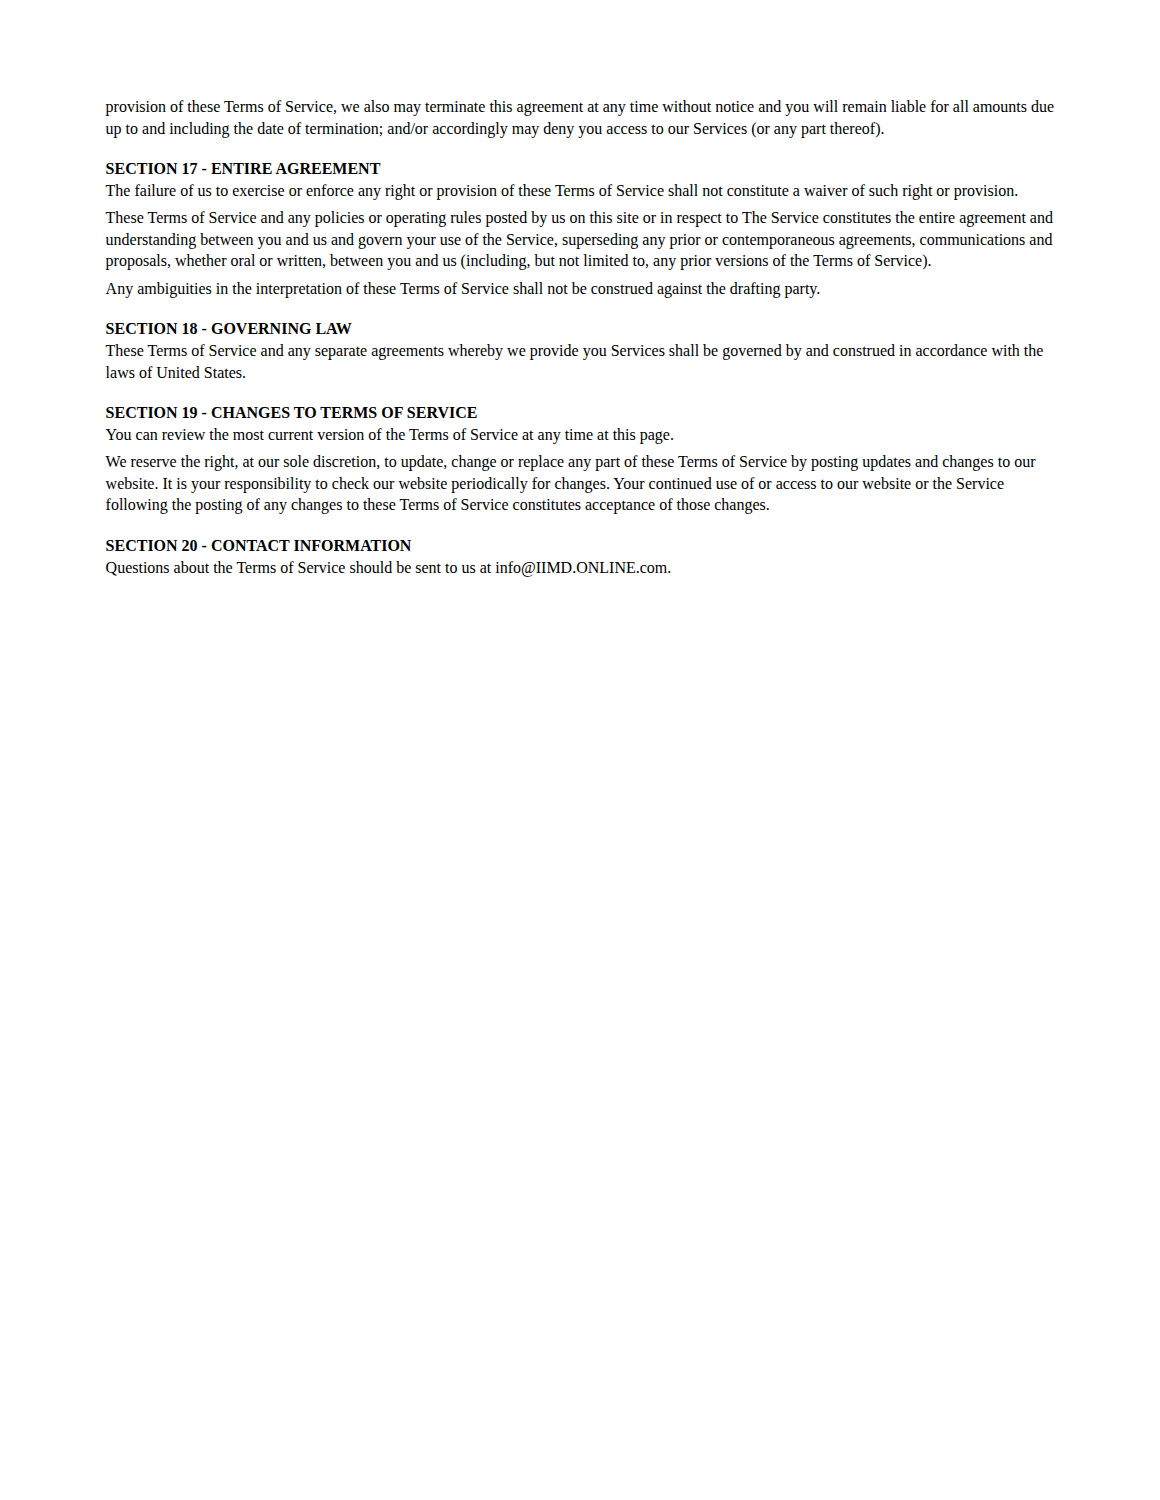provision of these Terms of Service, we also may terminate this agreement at any time without notice and you will remain liable for all amounts due up to and including the date of termination; and/or accordingly may deny you access to our Services (or any part thereof).
Section 17 - Entire Agreement
The failure of us to exercise or enforce any right or provision of these Terms of Service shall not constitute a waiver of such right or provision.
These Terms of Service and any policies or operating rules posted by us on this site or in respect to The Service constitutes the entire agreement and understanding between you and us and govern your use of the Service, superseding any prior or contemporaneous agreements, communications and proposals, whether oral or written, between you and us (including, but not limited to, any prior versions of the Terms of Service).
Any ambiguities in the interpretation of these Terms of Service shall not be construed against the drafting party.
Section 18 - Governing Law
These Terms of Service and any separate agreements whereby we provide you Services shall be governed by and construed in accordance with the laws of United States.
Section 19 - Changes to Terms of Service
You can review the most current version of the Terms of Service at any time at this page.
We reserve the right, at our sole discretion, to update, change or replace any part of these Terms of Service by posting updates and changes to our website. It is your responsibility to check our website periodically for changes. Your continued use of or access to our website or the Service following the posting of any changes to these Terms of Service constitutes acceptance of those changes.
Section 20 - Contact Information
Questions about the Terms of Service should be sent to us at info@IIMD.ONLINE.com.